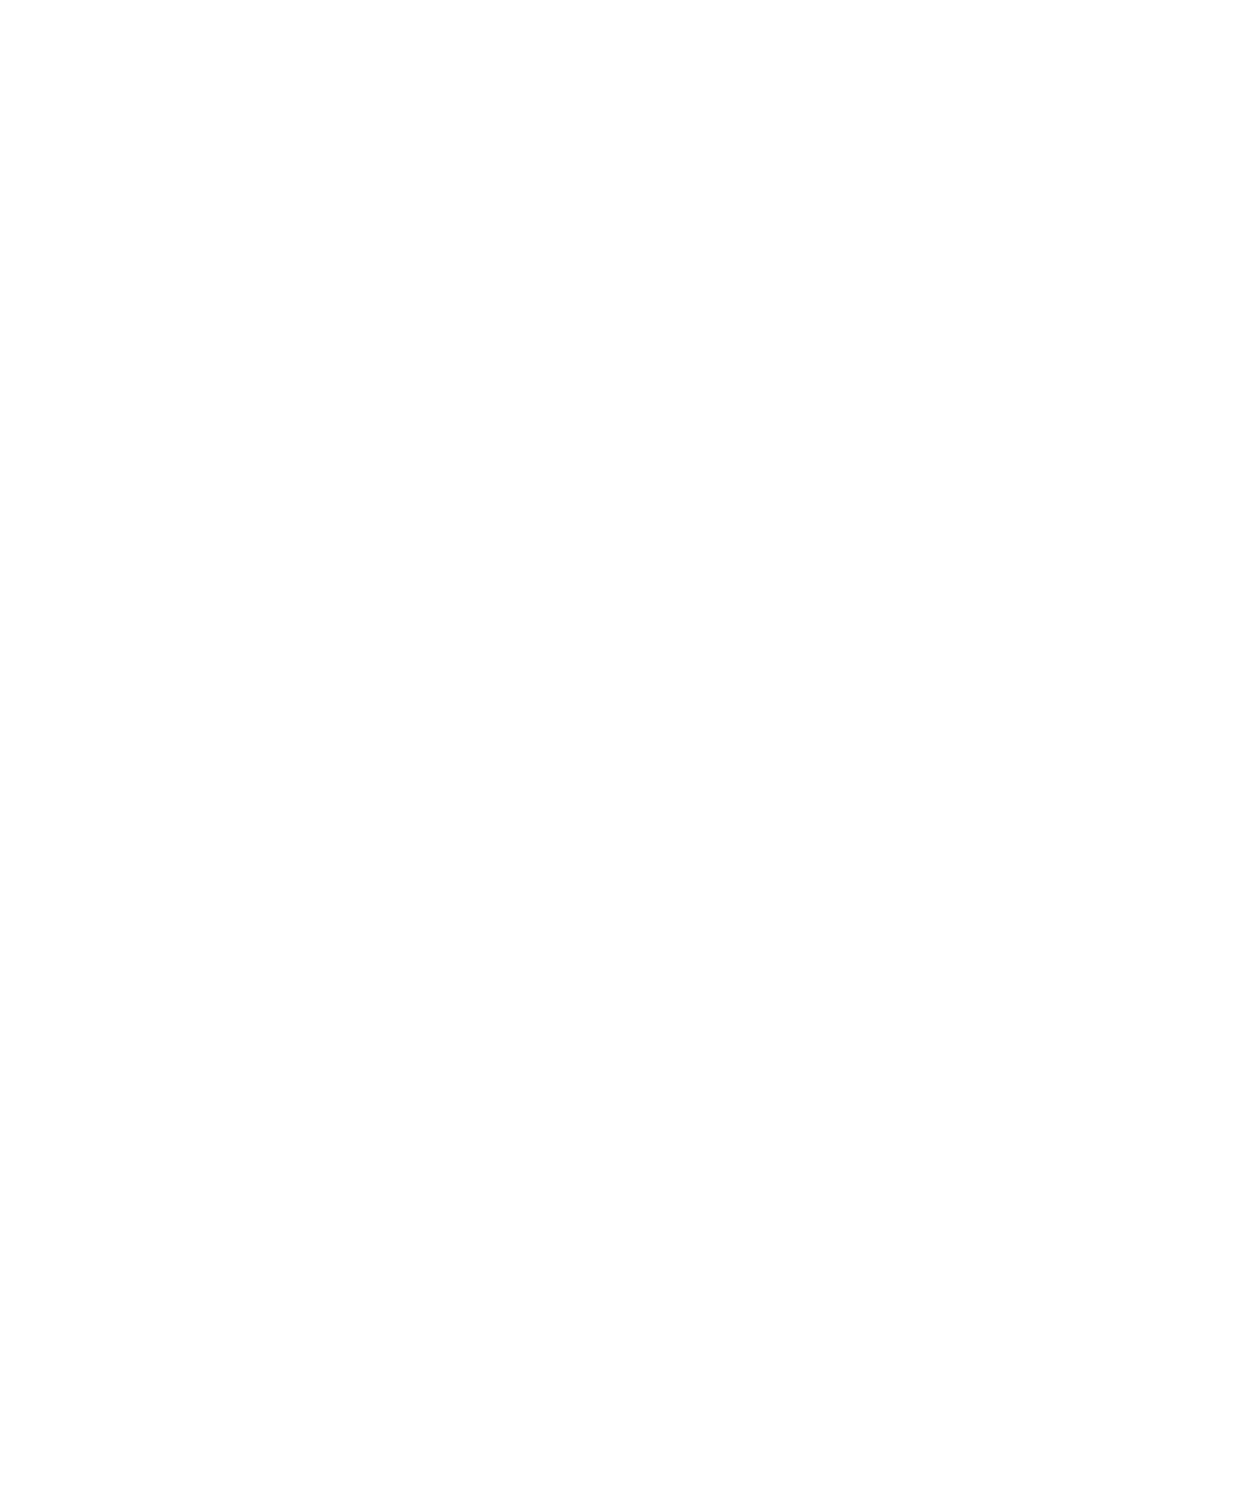Photograph: a man standing beside a stack of cut turf, his hand resting on the sods, with a barbed-wire fence, wooden posts and a hillside behind.